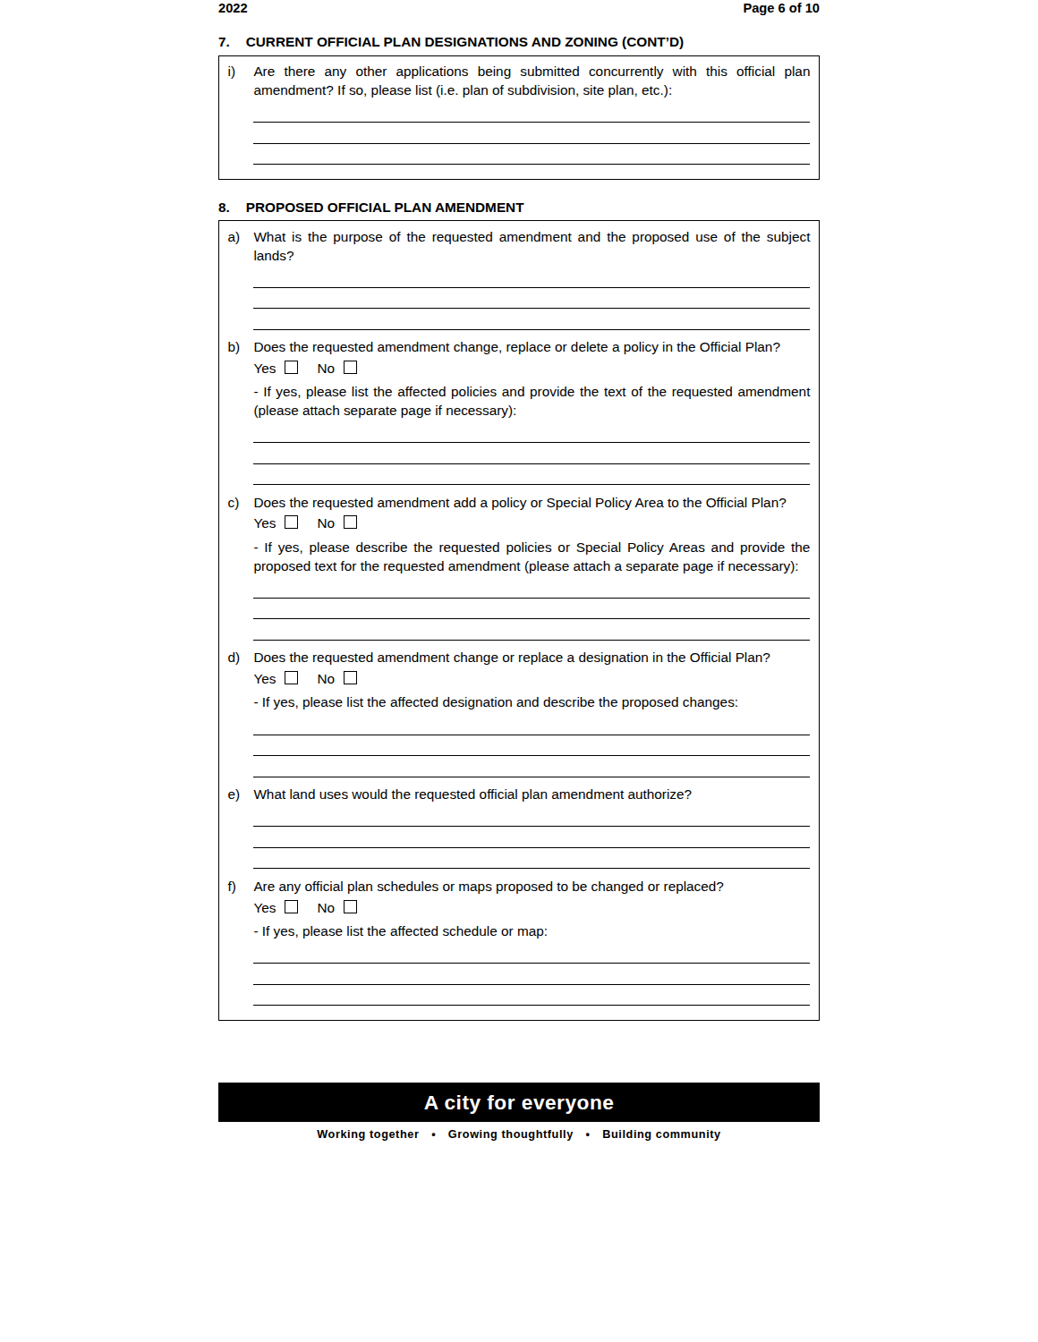2022
Page 6 of 10
7. CURRENT OFFICIAL PLAN DESIGNATIONS AND ZONING (CONT’D)
i)
Are there any other applications being submitted concurrently with this official plan amendment? If so, please list (i.e. plan of subdivision, site plan, etc.):
8. PROPOSED OFFICIAL PLAN AMENDMENT
a)
What is the purpose of the requested amendment and the proposed use of the subject lands?
b)
Does the requested amendment change, replace or delete a policy in the Official Plan?
Yes No
- If yes, please list the affected policies and provide the text of the requested amendment (please attach separate page if necessary):
c)
Does the requested amendment add a policy or Special Policy Area to the Official Plan?
Yes No
- If yes, please describe the requested policies or Special Policy Areas and provide the proposed text for the requested amendment (please attach a separate page if necessary):
d)
Does the requested amendment change or replace a designation in the Official Plan?
Yes No
- If yes, please list the affected designation and describe the proposed changes:
e)
What land uses would the requested official plan amendment authorize?
f)
Are any official plan schedules or maps proposed to be changed or replaced?
Yes No
- If yes, please list the affected schedule or map:
A city for everyone
Working together • Growing thoughtfully • Building community